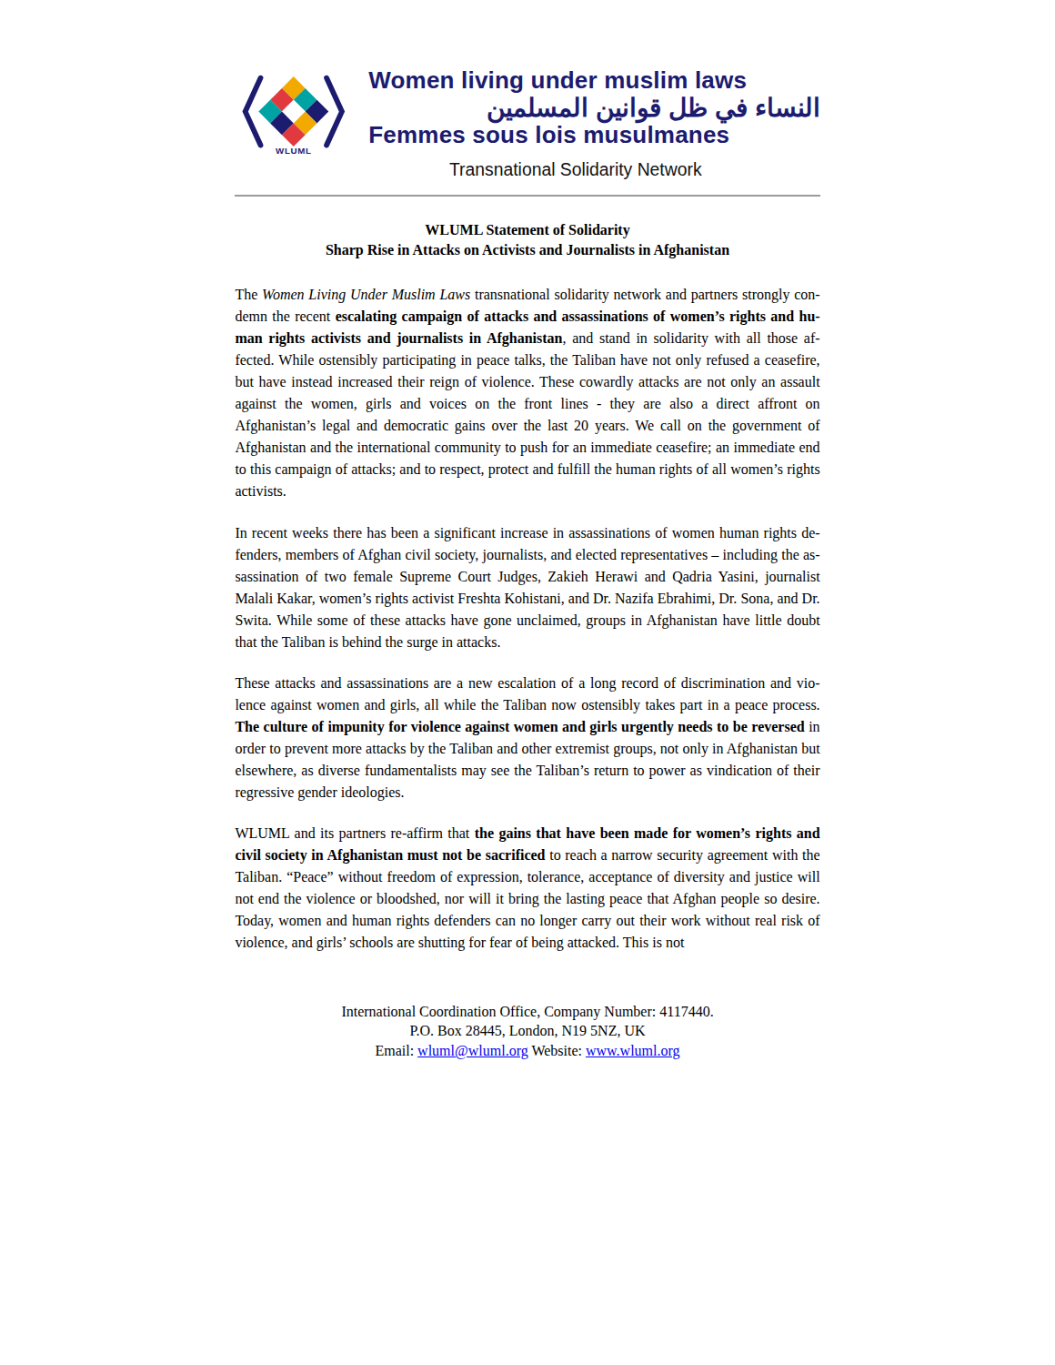WLUML
Women living under muslim laws
النساء في ظل قوانين المسلمين
Femmes sous lois musulmanes
Transnational Solidarity Network
WLUML Statement of Solidarity Sharp Rise in Attacks on Activists and Journalists in Afghanistan
The Women Living Under Muslim Laws transnational solidarity network and partners strongly condemn the recent escalating campaign of attacks and assassinations of women’s rights and human rights activists and journalists in Afghanistan, and stand in solidarity with all those affected. While ostensibly participating in peace talks, the Taliban have not only refused a ceasefire, but have instead increased their reign of violence. These cowardly attacks are not only an assault against the women, girls and voices on the front lines - they are also a direct affront on Afghanistan’s legal and democratic gains over the last 20 years. We call on the government of Afghanistan and the international community to push for an immediate ceasefire; an immediate end to this campaign of attacks; and to respect, protect and fulfill the human rights of all women’s rights activists.
In recent weeks there has been a significant increase in assassinations of women human rights defenders, members of Afghan civil society, journalists, and elected representatives – including the assassination of two female Supreme Court Judges, Zakieh Herawi and Qadria Yasini, journalist Malali Kakar, women’s rights activist Freshta Kohistani, and Dr. Nazifa Ebrahimi, Dr. Sona, and Dr. Swita. While some of these attacks have gone unclaimed, groups in Afghanistan have little doubt that the Taliban is behind the surge in attacks.
These attacks and assassinations are a new escalation of a long record of discrimination and violence against women and girls, all while the Taliban now ostensibly takes part in a peace process. The culture of impunity for violence against women and girls urgently needs to be reversed in order to prevent more attacks by the Taliban and other extremist groups, not only in Afghanistan but elsewhere, as diverse fundamentalists may see the Taliban’s return to power as vindication of their regressive gender ideologies.
WLUML and its partners re-affirm that the gains that have been made for women’s rights and civil society in Afghanistan must not be sacrificed to reach a narrow security agreement with the Taliban. “Peace” without freedom of expression, tolerance, acceptance of diversity and justice will not end the violence or bloodshed, nor will it bring the lasting peace that Afghan people so desire. Today, women and human rights defenders can no longer carry out their work without real risk of violence, and girls’ schools are shutting for fear of being attacked. This is not
International Coordination Office, Company Number: 4117440.
P.O. Box 28445, London, N19 5NZ, UK
Email: wluml@wluml.org Website: www.wluml.org